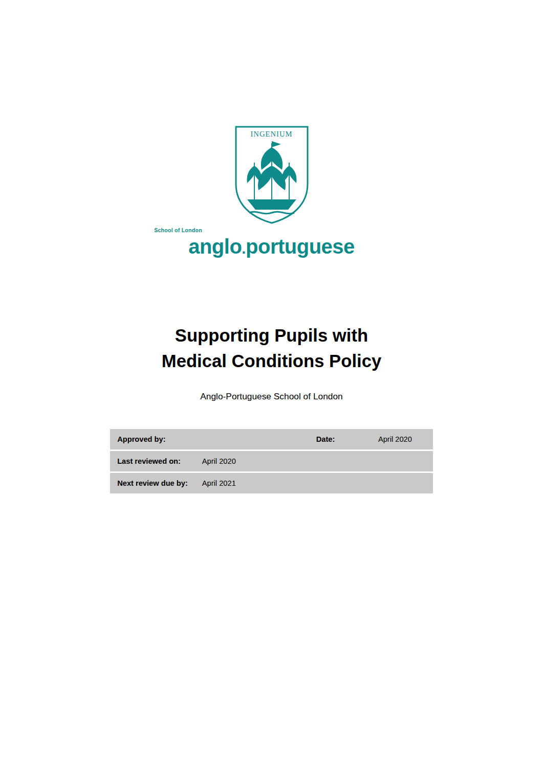INGENIUM
School of London
anglo. portuguese
Supporting Pupils with
Medical Conditions Policy
Anglo-Portuguese School of London
| Approved by: | | Date: | April 2020 |
| Last reviewed on: | April 2020 |
| Next review due by: | April 2021 |